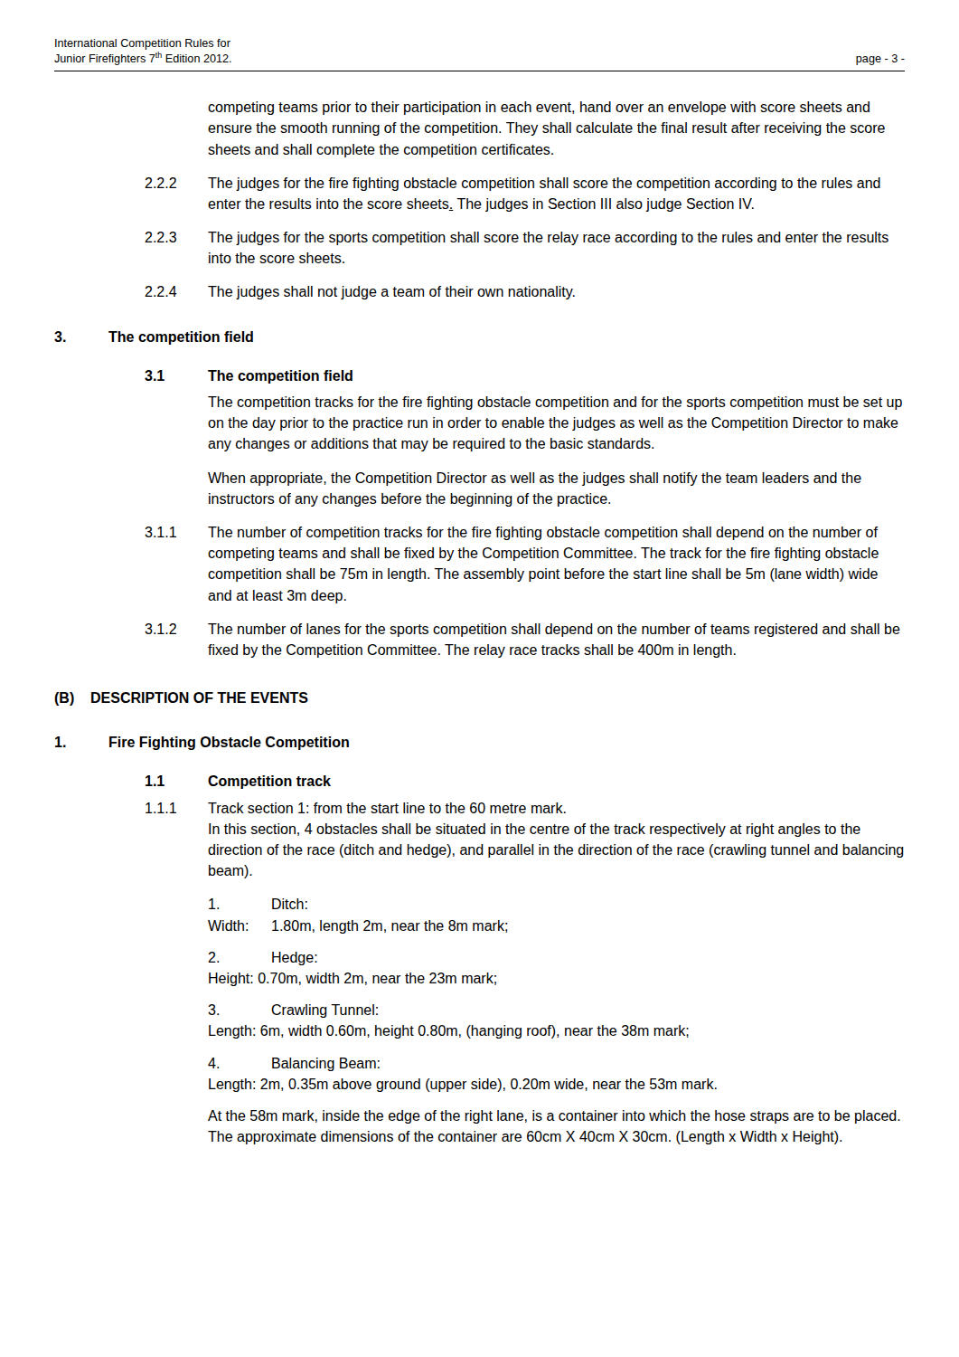International Competition Rules for
Junior Firefighters 7th Edition 2012.
page - 3 -
competing teams prior to their participation in each event, hand over an envelope with score sheets and ensure the smooth running of the competition. They shall calculate the final result after receiving the score sheets and shall complete the competition certificates.
2.2.2
The judges for the fire fighting obstacle competition shall score the competition according to the rules and enter the results into the score sheets. The judges in Section III also judge Section IV.
2.2.3
The judges for the sports competition shall score the relay race according to the rules and enter the results into the score sheets.
2.2.4
The judges shall not judge a team of their own nationality.
3. The competition field
3.1 The competition field
The competition tracks for the fire fighting obstacle competition and for the sports competition must be set up on the day prior to the practice run in order to enable the judges as well as the Competition Director to make any changes or additions that may be required to the basic standards.
When appropriate, the Competition Director as well as the judges shall notify the team leaders and the instructors of any changes before the beginning of the practice.
3.1.1
The number of competition tracks for the fire fighting obstacle competition shall depend on the number of competing teams and shall be fixed by the Competition Committee. The track for the fire fighting obstacle competition shall be 75m in length. The assembly point before the start line shall be 5m (lane width) wide and at least 3m deep.
3.1.2
The number of lanes for the sports competition shall depend on the number of teams registered and shall be fixed by the Competition Committee. The relay race tracks shall be 400m in length.
(B) DESCRIPTION OF THE EVENTS
1. Fire Fighting Obstacle Competition
1.1 Competition track
1.1.1
Track section 1: from the start line to the 60 metre mark.
In this section, 4 obstacles shall be situated in the centre of the track respectively at right angles to the direction of the race (ditch and hedge), and parallel in the direction of the race (crawling tunnel and balancing beam).
1. Ditch:
Width: 1.80m, length 2m, near the 8m mark;
2. Hedge:
Height: 0.70m, width 2m, near the 23m mark;
3. Crawling Tunnel:
Length: 6m, width 0.60m, height 0.80m, (hanging roof), near the 38m mark;
4. Balancing Beam:
Length: 2m, 0.35m above ground (upper side), 0.20m wide, near the 53m mark.
At the 58m mark, inside the edge of the right lane, is a container into which the hose straps are to be placed. The approximate dimensions of the container are 60cm X 40cm X 30cm. (Length x Width x Height).